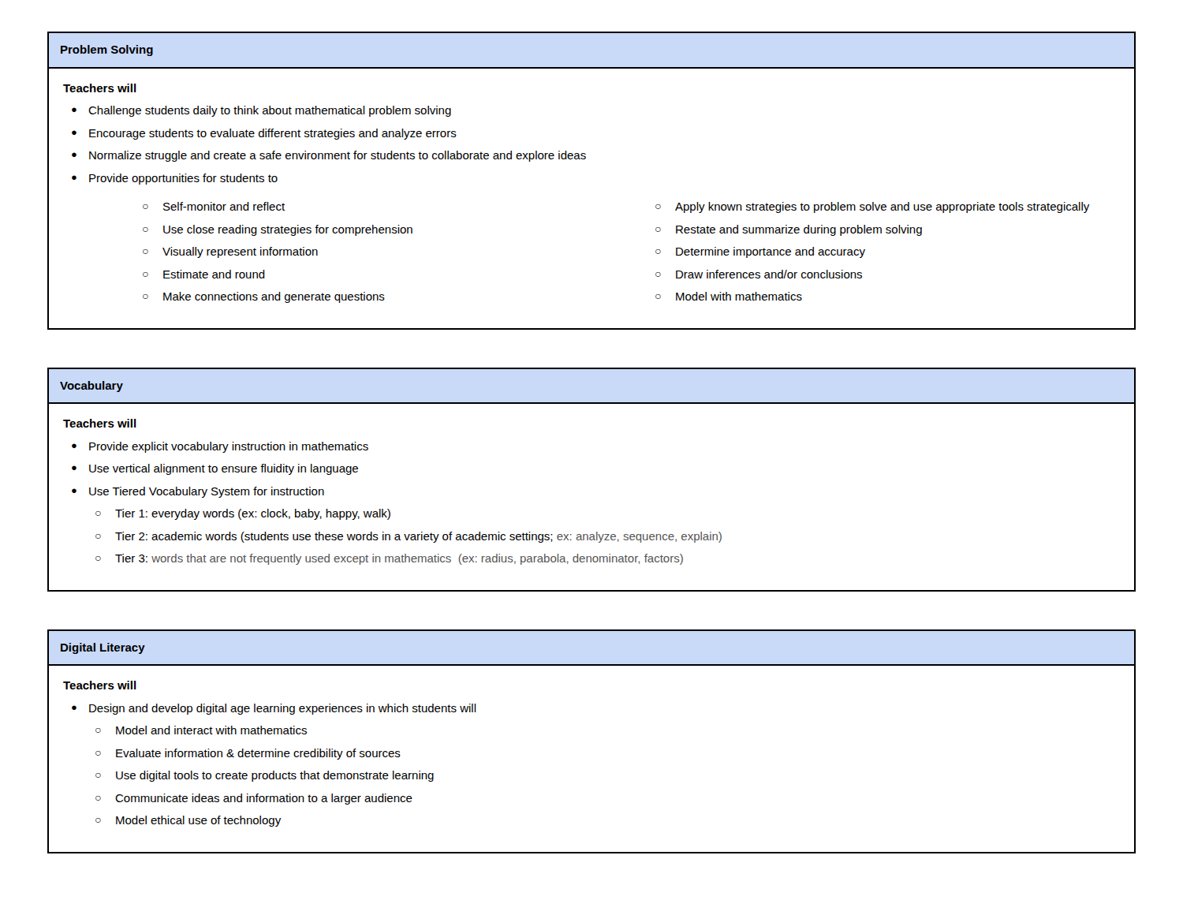Problem Solving
Teachers will
Challenge students daily to think about mathematical problem solving
Encourage students to evaluate different strategies and analyze errors
Normalize struggle and create a safe environment for students to collaborate and explore ideas
Provide opportunities for students to
Self-monitor and reflect
Use close reading strategies for comprehension
Visually represent information
Estimate and round
Make connections and generate questions
Apply known strategies to problem solve and use appropriate tools strategically
Restate and summarize during problem solving
Determine importance and accuracy
Draw inferences and/or conclusions
Model with mathematics
Vocabulary
Teachers will
Provide explicit vocabulary instruction in mathematics
Use vertical alignment to ensure fluidity in language
Use Tiered Vocabulary System for instruction
Tier 1: everyday words (ex: clock, baby, happy, walk)
Tier 2: academic words (students use these words in a variety of academic settings; ex: analyze, sequence, explain)
Tier 3: words that are not frequently used except in mathematics (ex: radius, parabola, denominator, factors)
Digital Literacy
Teachers will
Design and develop digital age learning experiences in which students will
Model and interact with mathematics
Evaluate information & determine credibility of sources
Use digital tools to create products that demonstrate learning
Communicate ideas and information to a larger audience
Model ethical use of technology